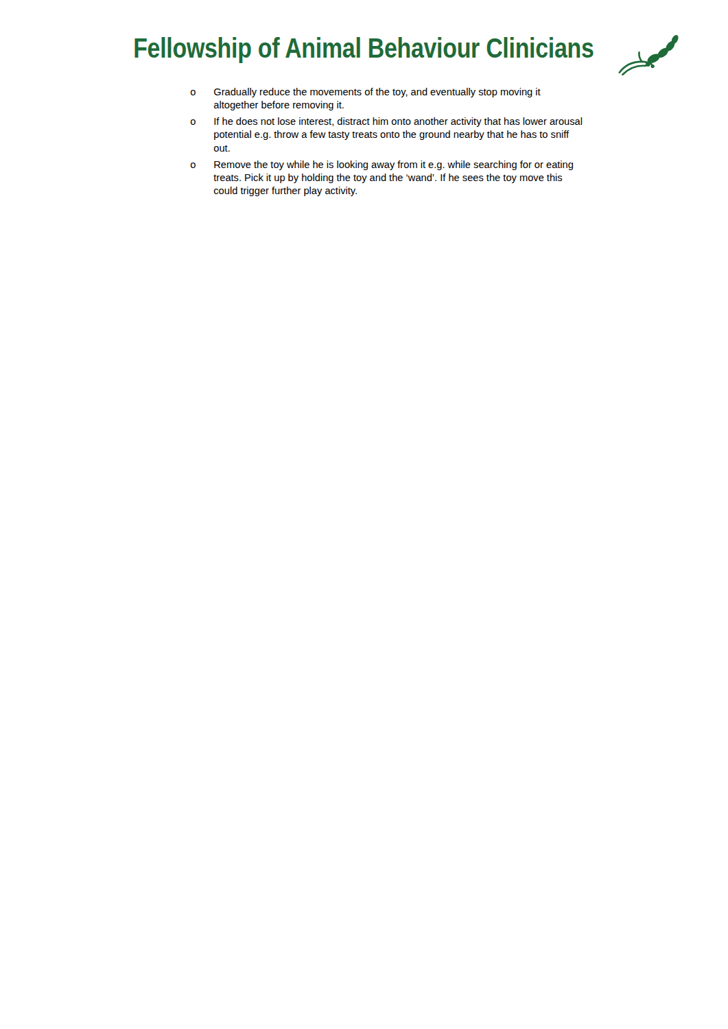Fellowship of Animal Behaviour Clinicians
Gradually reduce the movements of the toy, and eventually stop moving it altogether before removing it.
If he does not lose interest, distract him onto another activity that has lower arousal potential e.g. throw a few tasty treats onto the ground nearby that he has to sniff out.
Remove the toy while he is looking away from it e.g. while searching for or eating treats. Pick it up by holding the toy and the ‘wand’. If he sees the toy move this could trigger further play activity.